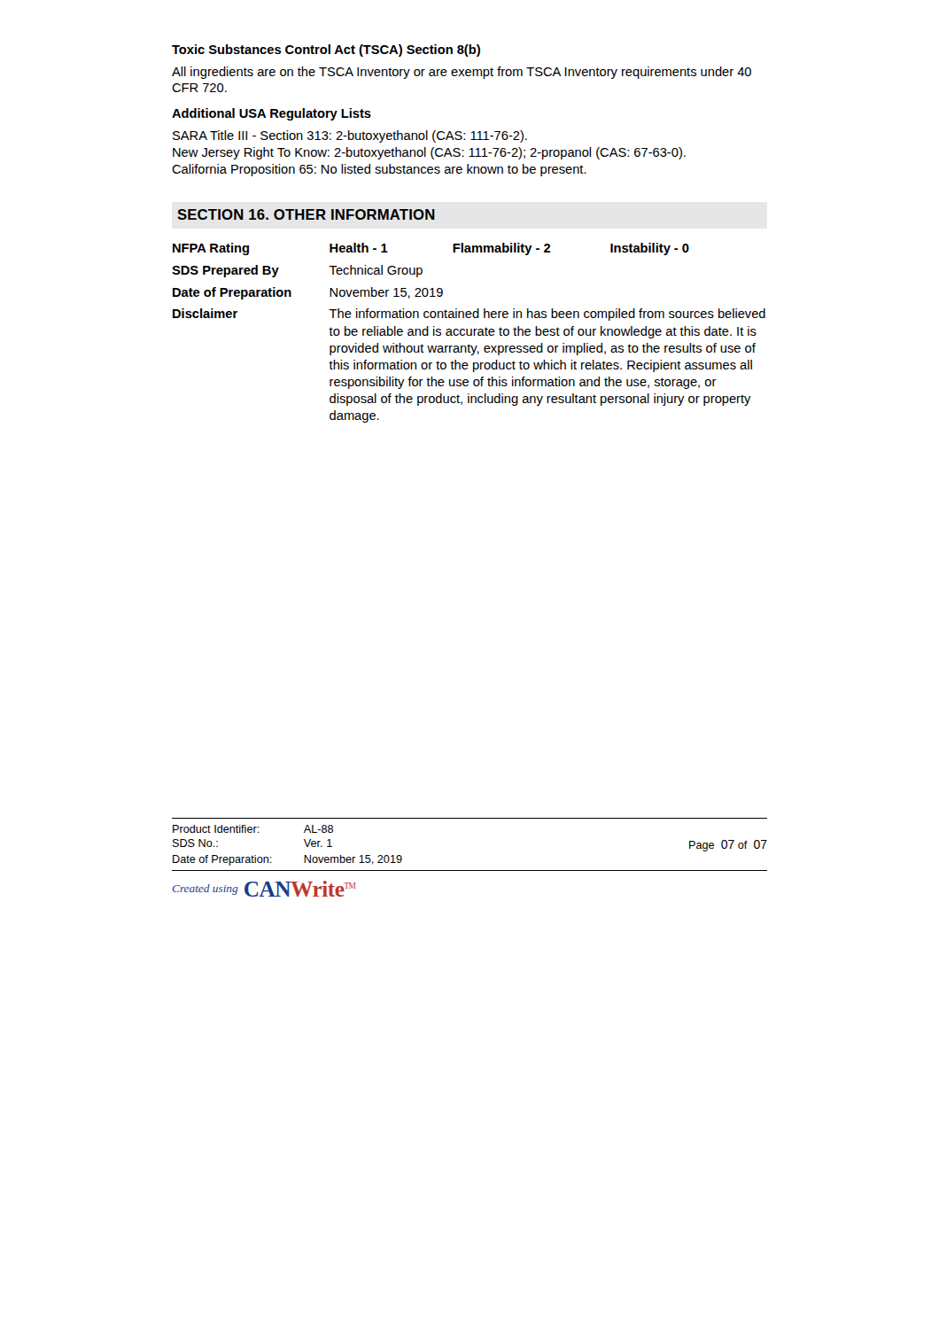Toxic Substances Control Act (TSCA) Section 8(b)
All ingredients are on the TSCA Inventory or are exempt from TSCA Inventory requirements under 40 CFR 720.
Additional USA Regulatory Lists
SARA Title III - Section 313: 2-butoxyethanol (CAS: 111-76-2).
New Jersey Right To Know: 2-butoxyethanol (CAS: 111-76-2); 2-propanol (CAS: 67-63-0).
California Proposition 65: No listed substances are known to be present.
SECTION 16. OTHER INFORMATION
| NFPA Rating | Health - 1 Flammability - 2 Instability - 0 |
| SDS Prepared By | Technical Group |
| Date of Preparation | November 15, 2019 |
| Disclaimer | The information contained here in has been compiled from sources believed to be reliable and is accurate to the best of our knowledge at this date. It is provided without warranty, expressed or implied, as to the results of use of this information or to the product to which it relates. Recipient assumes all responsibility for the use of this information and the use, storage, or disposal of the product, including any resultant personal injury or property damage. |
| Product Identifier: | AL-88 | | |
| SDS No.: | Ver. 1 | | Page 07 of 07 |
| Date of Preparation: | November 15, 2019 | | |
Created using CAN Write TM